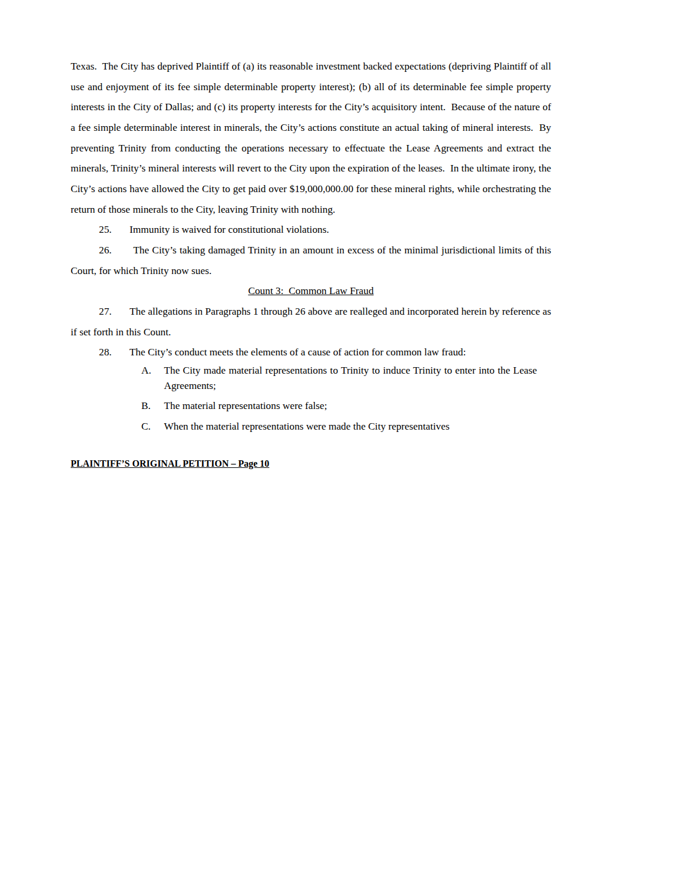Texas. The City has deprived Plaintiff of (a) its reasonable investment backed expectations (depriving Plaintiff of all use and enjoyment of its fee simple determinable property interest); (b) all of its determinable fee simple property interests in the City of Dallas; and (c) its property interests for the City’s acquisitory intent. Because of the nature of a fee simple determinable interest in minerals, the City’s actions constitute an actual taking of mineral interests. By preventing Trinity from conducting the operations necessary to effectuate the Lease Agreements and extract the minerals, Trinity’s mineral interests will revert to the City upon the expiration of the leases. In the ultimate irony, the City’s actions have allowed the City to get paid over $19,000,000.00 for these mineral rights, while orchestrating the return of those minerals to the City, leaving Trinity with nothing.
25. Immunity is waived for constitutional violations.
26. The City’s taking damaged Trinity in an amount in excess of the minimal jurisdictional limits of this Court, for which Trinity now sues.
Count 3: Common Law Fraud
27. The allegations in Paragraphs 1 through 26 above are realleged and incorporated herein by reference as if set forth in this Count.
28. The City’s conduct meets the elements of a cause of action for common law fraud:
A.
The City made material representations to Trinity to induce Trinity to enter into the Lease Agreements;
B.
The material representations were false;
C.
When the material representations were made the City representatives
PLAINTIFF’S ORIGINAL PETITION – Page 10